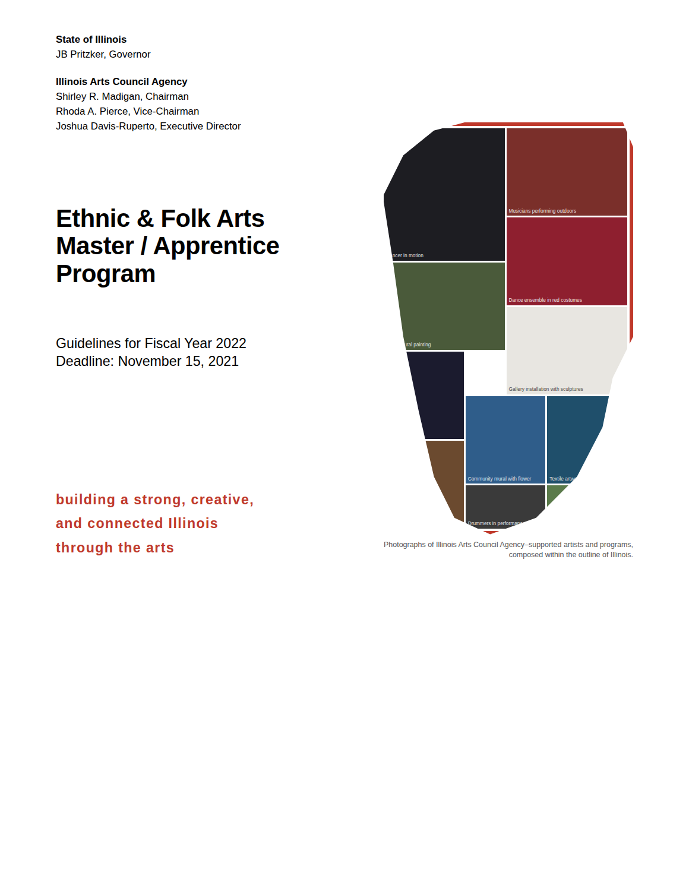State of Illinois
JB Pritzker, Governor
Illinois Arts Council Agency
Shirley R. Madigan, Chairman
Rhoda A. Pierce, Vice-Chairman
Joshua Davis-Ruperto, Executive Director
Ethnic & Folk Arts
Master / Apprentice
Program
Guidelines for Fiscal Year 2022 Deadline: November 15, 2021
Dancer in motion
Musicians performing outdoors
Dance ensemble in red costumes
Youth mural painting
Gallery installation with sculptures
Duet on stage
Community mural with flower
Textile artwork detail
Carved totem sculpture
Drummers in performance
Child artist at work
Photographs of Illinois Arts Council Agency–supported artists and programs, composed within the outline of Illinois.
building a strong, creative, and connected Illinois through the arts